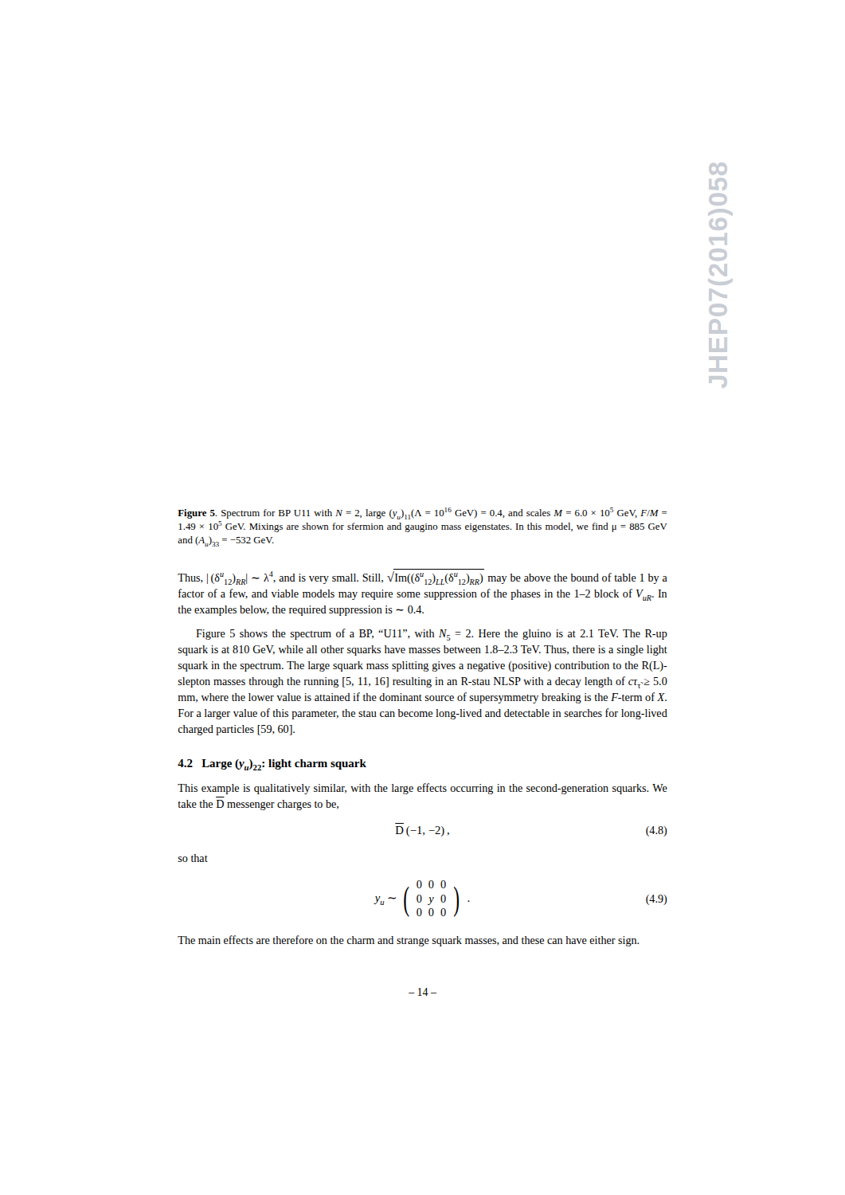JHEP07(2016)058
Figure 5. Spectrum for BP U11 with N = 2, large (yu)11(Λ = 1016 GeV) = 0.4, and scales M = 6.0 × 105 GeV, F/M = 1.49 × 105 GeV. Mixings are shown for sfermion and gaugino mass eigenstates. In this model, we find μ = 885 GeV and (Au)33 = −532 GeV.
Thus, | (δu12)RR| ∼ λ4, and is very small. Still, Im((δu12)LL(δu12)RR) may be above the bound of table 1 by a factor of a few, and viable models may require some suppression of the phases in the 1–2 block of VuR. In the examples below, the required suppression is ∼ 0.4.
Figure 5 shows the spectrum of a BP, “U11”, with N5 = 2. Here the gluino is at 2.1 TeV. The R-up squark is at 810 GeV, while all other squarks have masses between 1.8–2.3 TeV. Thus, there is a single light squark in the spectrum. The large squark mass splitting gives a negative (positive) contribution to the R(L)-slepton masses through the running [5, 11, 16] resulting in an R-stau NLSP with a decay length of cττ̃ ≥ 5.0 mm, where the lower value is attained if the dominant source of supersymmetry breaking is the F-term of X. For a larger value of this parameter, the stau can become long-lived and detectable in searches for long-lived charged particles [59, 60].
4.2 Large (yu)22: light charm squark
This example is qualitatively similar, with the large effects occurring in the second-generation squarks. We take the D messenger charges to be,
D (−1, −2) , (4.8)
so that
yu ∼ ( 000
0 y 0
000 )  . (4.9)
The main effects are therefore on the charm and strange squark masses, and these can have either sign.
– 14 –